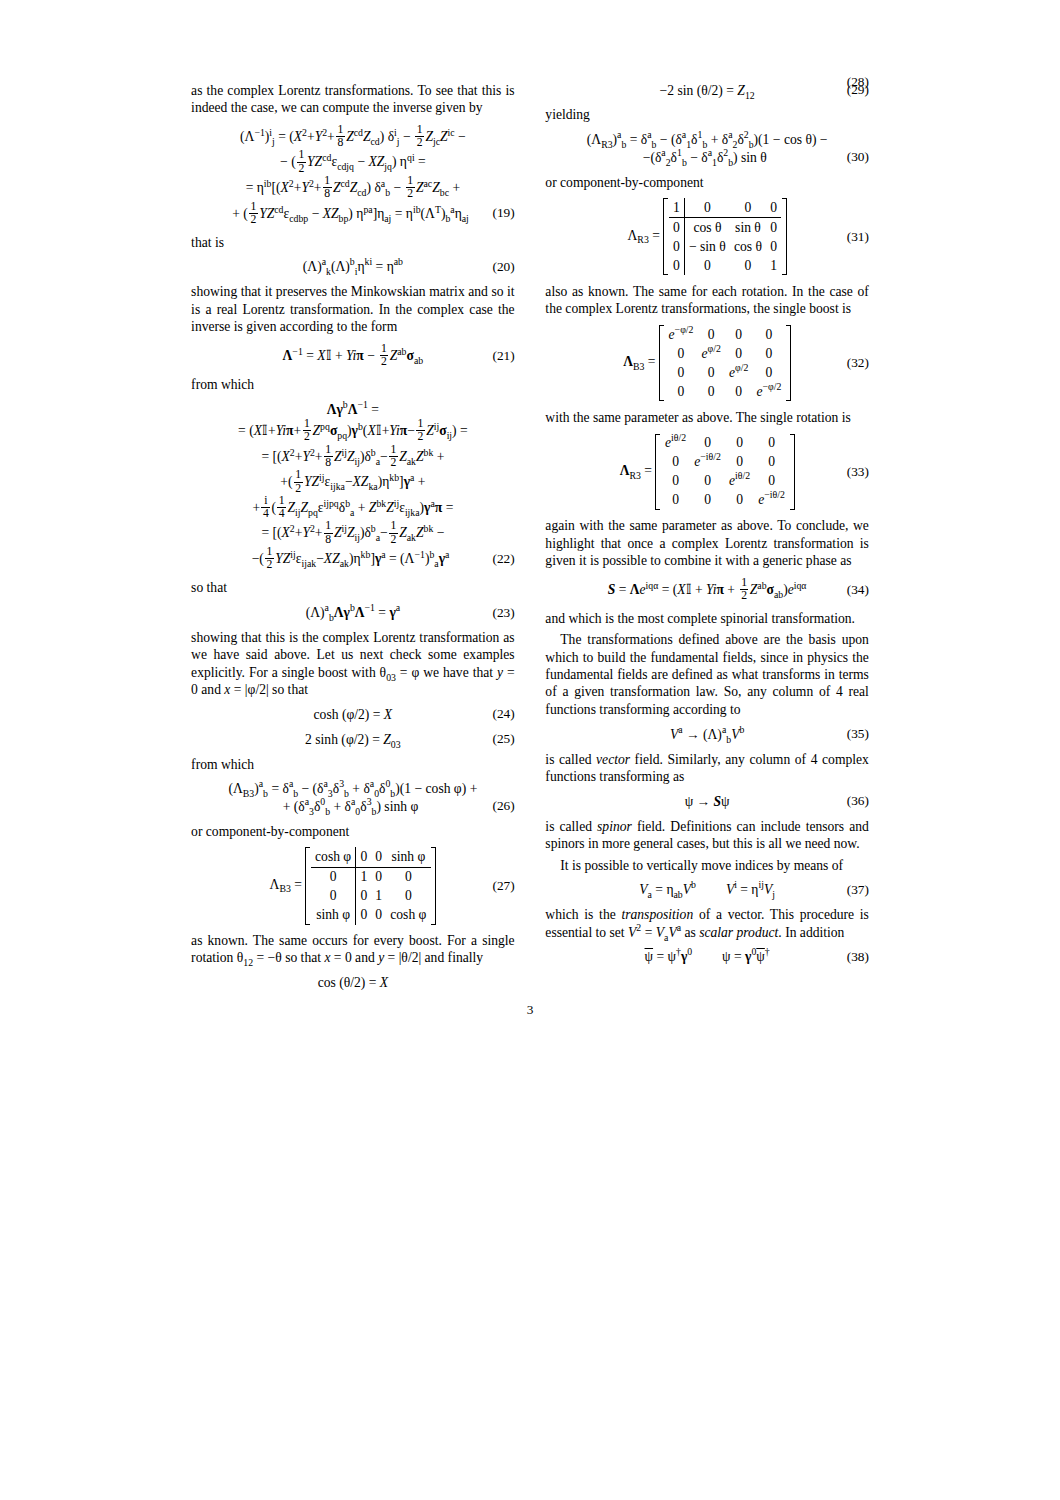as the complex Lorentz transformations. To see that this is indeed the case, we can compute the inverse given by
(Λ−1)ij = (X2+Y2+18 ZcdZcd) δij − 12 ZjcZic − − (12 YZcdεcdjq − XZjq) ηqi = = ηib[(X2+Y2+18 ZcdZcd) δab − 12 ZacZbc + + (12 YZcdεcdbp − XZbp) ηpa]ηaj = ηib(ΛT)baηaj (19)
that is
(Λ)ak(Λ)biηki = ηab (20)
showing that it preserves the Minkowskian matrix and so it is a real Lorentz transformation. In the complex case the inverse is given according to the form
Λ−1 = X𝕀 + Yi π − 12 Zabσab (21)
from which
ΛγbΛ−1 = = (X𝕀+Yi π+12 Zpqσpq)γb(X𝕀+Yi π−12 Zijσij) = = [(X2+Y2+18 ZijZij)δba−12 ZakZbk + +(12 YZijεijka−XZka)ηkb]γa + +i 4(14 ZijZpqεijpqδba + ZbkZijεijka)γaπ = = [(X2+Y2+18 ZijZij)δba−12 ZakZbk − −(12 YZijεijak−XZak)ηkb]γa = (Λ−1)baγa (22)
so that
(Λ)abΛγbΛ−1 = γa (23)
showing that this is the complex Lorentz transformation as we have said above. Let us next check some examples explicitly. For a single boost with θ03 = φ we have that y = 0 and x = |φ/2| so that
cosh (φ/2) = X (24)
2 sinh (φ/2) = Z03 (25)
from which
(ΛB3)ab = δab − (δa3δ3b + δa0δ0b)(1 − cosh φ) + + (δa3δ0b + δa0δ3b) sinh φ (26)
or component-by-component
ΛB3 =
| cosh φ | 0 | 0 | sinh φ |
| 0 | 1 | 0 | 0 |
| 0 | 0 | 1 | 0 |
| sinh φ | 0 | 0 | cosh φ |
(27)
as known. The same occurs for every boost. For a single rotation θ12 = −θ so that x = 0 and y = |θ/2| and finally
cos (θ/2) = X (28)
−2 sin (θ/2) = Z12 (29)
yielding
(ΛR3)ab = δab − (δa1δ1b + δa2δ2b)(1 − cos θ) − −(δa2δ1b − δa1δ2b) sin θ (30)
or component-by-component
ΛR3 =
| 1 | 0 | 0 | 0 |
| 0 | cos θ | sin θ | 0 |
| 0 | − sin θ | cos θ | 0 |
| 0 | 0 | 0 | 1 |
(31)
also as known. The same for each rotation. In the case of the complex Lorentz transformations, the single boost is
ΛB3 =
| e −φ/2 | 0 | 0 | 0 |
| 0 | e φ/2 | 0 | 0 |
| 0 | 0 | e φ/2 | 0 |
| 0 | 0 | 0 | e −φ/2 |
(32)
with the same parameter as above. The single rotation is
ΛR3 =
| e iθ/2 | 0 | 0 | 0 |
| 0 | e −iθ/2 | 0 | 0 |
| 0 | 0 | e iθ/2 | 0 |
| 0 | 0 | 0 | e −iθ/2 |
(33)
again with the same parameter as above. To conclude, we highlight that once a complex Lorentz transformation is given it is possible to combine it with a generic phase as
S = Λeiqα = (X𝕀 + Yi π + 12 Zabσab)eiqα (34)
and which is the most complete spinorial transformation.
The transformations defined above are the basis upon which to build the fundamental fields, since in physics the fundamental fields are defined as what transforms in terms of a given transformation law. So, any column of 4 real functions transforming according to
Va → (Λ)abVb (35)
is called vector field. Similarly, any column of 4 complex functions transforming as
ψ → Sψ (36)
is called spinor field. Definitions can include tensors and spinors in more general cases, but this is all we need now.
It is possible to vertically move indices by means of
Va = ηabVb Vi = ηijVj (37)
which is the transposition of a vector. This procedure is essential to set V2 = VaVa as scalar product. In addition
ψ = ψ†γ0 ψ = γ0ψ† (38)
3